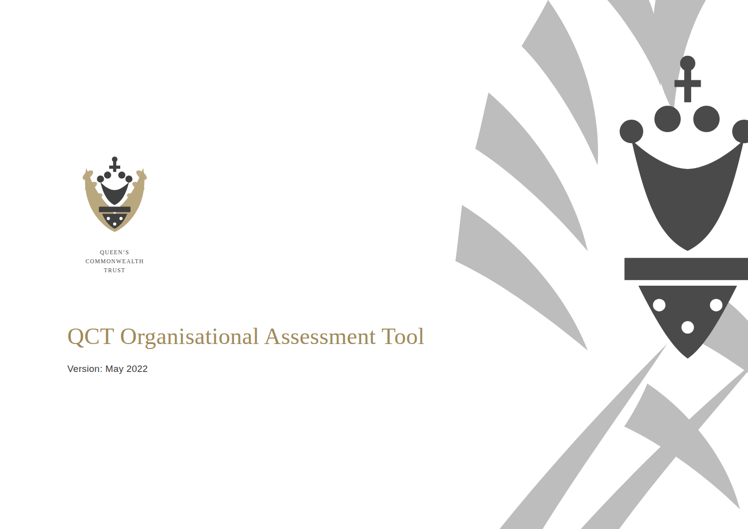Queen’s
Commonwealth
Trust
QCT Organisational Assessment Tool
Version: May 2022